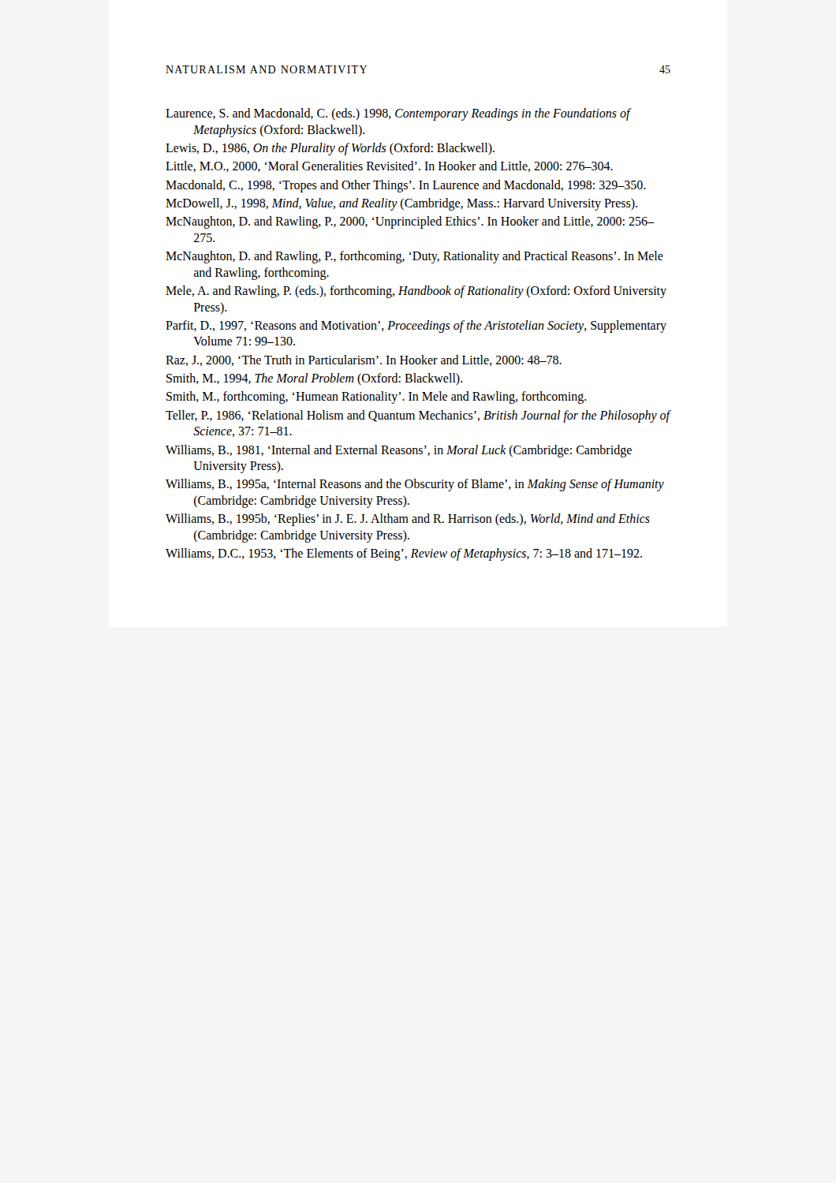Naturalism and Normativity 45
Laurence, S. and Macdonald, C. (eds.) 1998, Contemporary Readings in the Foundations of Metaphysics (Oxford: Blackwell).
Lewis, D., 1986, On the Plurality of Worlds (Oxford: Blackwell).
Little, M.O., 2000, ‘Moral Generalities Revisited’. In Hooker and Little, 2000: 276–304.
Macdonald, C., 1998, ‘Tropes and Other Things’. In Laurence and Macdonald, 1998: 329–350.
McDowell, J., 1998, Mind, Value, and Reality (Cambridge, Mass.: Harvard University Press).
McNaughton, D. and Rawling, P., 2000, ‘Unprincipled Ethics’. In Hooker and Little, 2000: 256–275.
McNaughton, D. and Rawling, P., forthcoming, ‘Duty, Rationality and Practical Reasons’. In Mele and Rawling, forthcoming.
Mele, A. and Rawling, P. (eds.), forthcoming, Handbook of Rationality (Oxford: Oxford University Press).
Parfit, D., 1997, ‘Reasons and Motivation’, Proceedings of the Aristotelian Society, Supplementary Volume 71: 99–130.
Raz, J., 2000, ‘The Truth in Particularism’. In Hooker and Little, 2000: 48–78.
Smith, M., 1994, The Moral Problem (Oxford: Blackwell).
Smith, M., forthcoming, ‘Humean Rationality’. In Mele and Rawling, forthcoming.
Teller, P., 1986, ‘Relational Holism and Quantum Mechanics’, British Journal for the Philosophy of Science, 37: 71–81.
Williams, B., 1981, ‘Internal and External Reasons’, in Moral Luck (Cambridge: Cambridge University Press).
Williams, B., 1995a, ‘Internal Reasons and the Obscurity of Blame’, in Making Sense of Humanity (Cambridge: Cambridge University Press).
Williams, B., 1995b, ‘Replies’ in J. E. J. Altham and R. Harrison (eds.), World, Mind and Ethics (Cambridge: Cambridge University Press).
Williams, D.C., 1953, ‘The Elements of Being’, Review of Metaphysics, 7: 3–18 and 171–192.